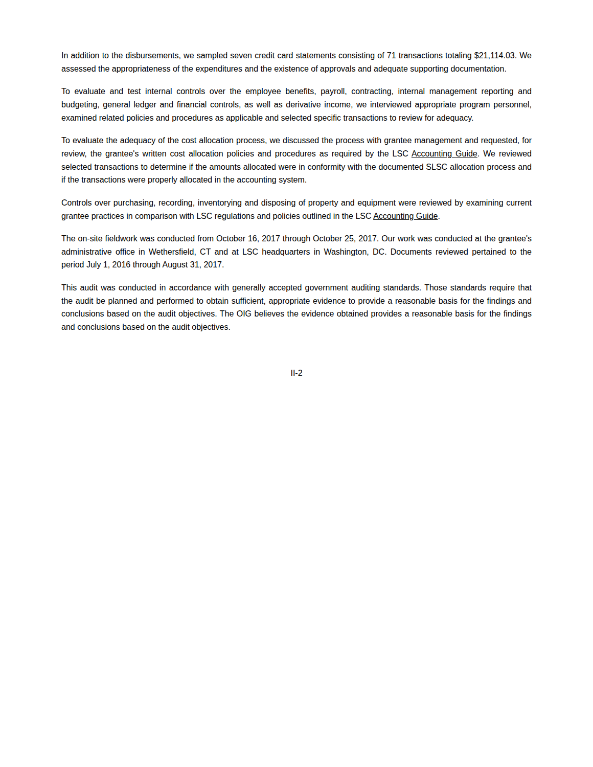In addition to the disbursements, we sampled seven credit card statements consisting of 71 transactions totaling $21,114.03. We assessed the appropriateness of the expenditures and the existence of approvals and adequate supporting documentation.
To evaluate and test internal controls over the employee benefits, payroll, contracting, internal management reporting and budgeting, general ledger and financial controls, as well as derivative income, we interviewed appropriate program personnel, examined related policies and procedures as applicable and selected specific transactions to review for adequacy.
To evaluate the adequacy of the cost allocation process, we discussed the process with grantee management and requested, for review, the grantee's written cost allocation policies and procedures as required by the LSC Accounting Guide. We reviewed selected transactions to determine if the amounts allocated were in conformity with the documented SLSC allocation process and if the transactions were properly allocated in the accounting system.
Controls over purchasing, recording, inventorying and disposing of property and equipment were reviewed by examining current grantee practices in comparison with LSC regulations and policies outlined in the LSC Accounting Guide.
The on-site fieldwork was conducted from October 16, 2017 through October 25, 2017. Our work was conducted at the grantee's administrative office in Wethersfield, CT and at LSC headquarters in Washington, DC. Documents reviewed pertained to the period July 1, 2016 through August 31, 2017.
This audit was conducted in accordance with generally accepted government auditing standards. Those standards require that the audit be planned and performed to obtain sufficient, appropriate evidence to provide a reasonable basis for the findings and conclusions based on the audit objectives. The OIG believes the evidence obtained provides a reasonable basis for the findings and conclusions based on the audit objectives.
II-2